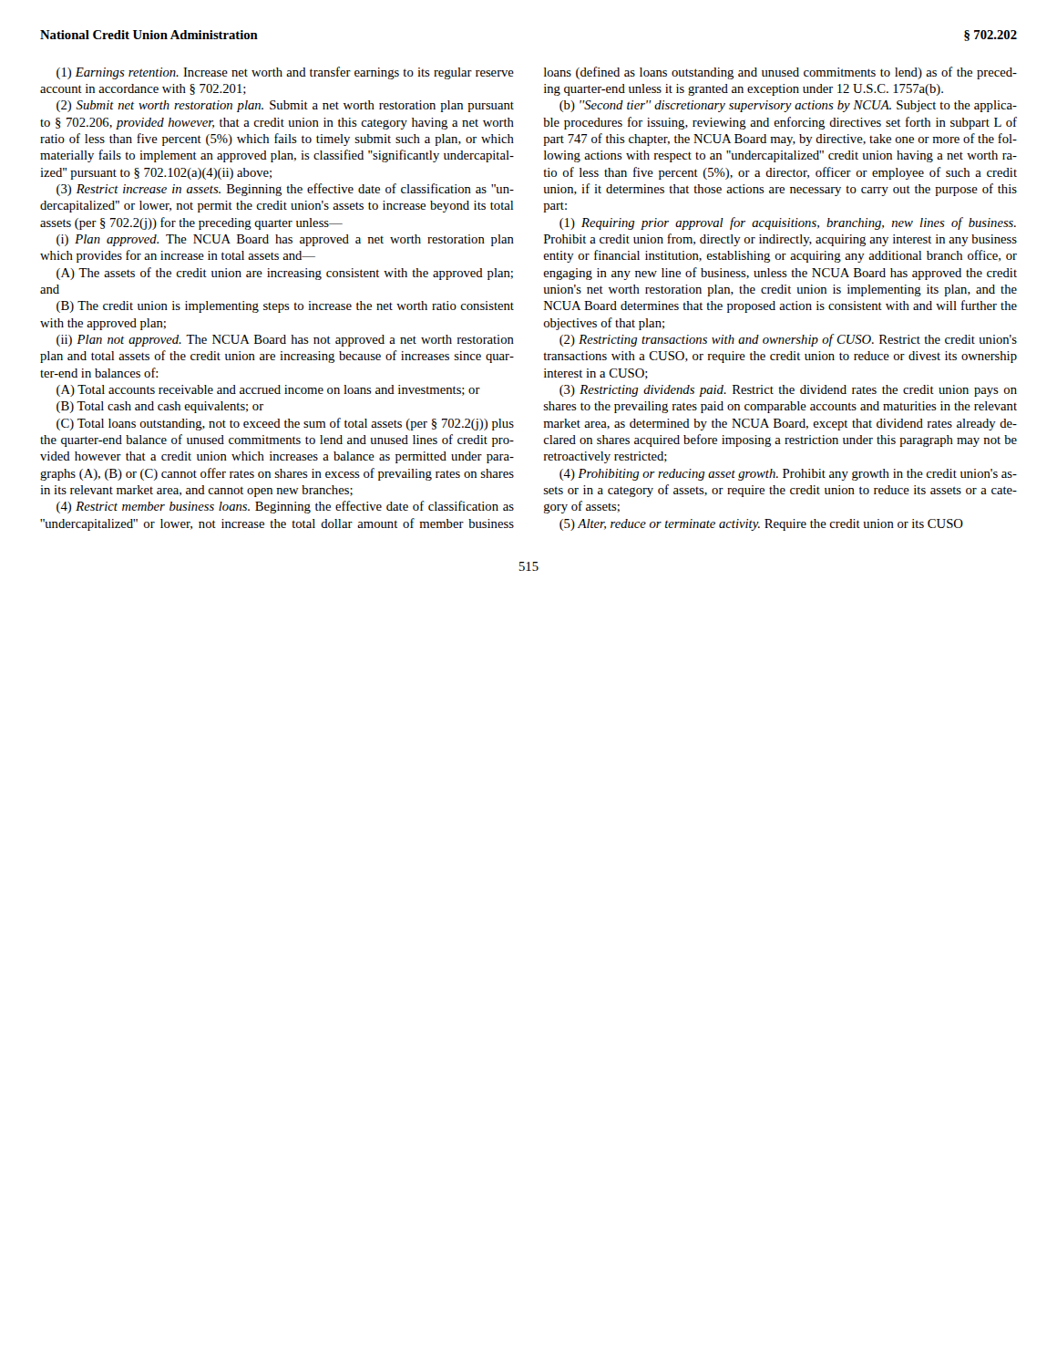National Credit Union Administration § 702.202
(1) Earnings retention. Increase net worth and transfer earnings to its regular reserve account in accordance with § 702.201;
(2) Submit net worth restoration plan. Submit a net worth restoration plan pursuant to § 702.206, provided however, that a credit union in this category having a net worth ratio of less than five percent (5%) which fails to timely submit such a plan, or which materially fails to implement an approved plan, is classified ''significantly undercapitalized'' pursuant to § 702.102(a)(4)(ii) above;
(3) Restrict increase in assets. Beginning the effective date of classification as ''undercapitalized'' or lower, not permit the credit union's assets to increase beyond its total assets (per § 702.2(j)) for the preceding quarter unless—
(i) Plan approved. The NCUA Board has approved a net worth restoration plan which provides for an increase in total assets and—
(A) The assets of the credit union are increasing consistent with the approved plan; and
(B) The credit union is implementing steps to increase the net worth ratio consistent with the approved plan;
(ii) Plan not approved. The NCUA Board has not approved a net worth restoration plan and total assets of the credit union are increasing because of increases since quarter-end in balances of:
(A) Total accounts receivable and accrued income on loans and investments; or
(B) Total cash and cash equivalents; or
(C) Total loans outstanding, not to exceed the sum of total assets (per § 702.2(j)) plus the quarter-end balance of unused commitments to lend and unused lines of credit provided however that a credit union which increases a balance as permitted under paragraphs (A), (B) or (C) cannot offer rates on shares in excess of prevailing rates on shares in its relevant market area, and cannot open new branches;
(4) Restrict member business loans. Beginning the effective date of classification as ''undercapitalized'' or lower, not increase the total dollar amount of member business loans (defined as loans outstanding and unused commitments to lend) as of the preceding quarter-end unless it is granted an exception under 12 U.S.C. 1757a(b).
(b) ''Second tier'' discretionary supervisory actions by NCUA. Subject to the applicable procedures for issuing, reviewing and enforcing directives set forth in subpart L of part 747 of this chapter, the NCUA Board may, by directive, take one or more of the following actions with respect to an ''undercapitalized'' credit union having a net worth ratio of less than five percent (5%), or a director, officer or employee of such a credit union, if it determines that those actions are necessary to carry out the purpose of this part:
(1) Requiring prior approval for acquisitions, branching, new lines of business. Prohibit a credit union from, directly or indirectly, acquiring any interest in any business entity or financial institution, establishing or acquiring any additional branch office, or engaging in any new line of business, unless the NCUA Board has approved the credit union's net worth restoration plan, the credit union is implementing its plan, and the NCUA Board determines that the proposed action is consistent with and will further the objectives of that plan;
(2) Restricting transactions with and ownership of CUSO. Restrict the credit union's transactions with a CUSO, or require the credit union to reduce or divest its ownership interest in a CUSO;
(3) Restricting dividends paid. Restrict the dividend rates the credit union pays on shares to the prevailing rates paid on comparable accounts and maturities in the relevant market area, as determined by the NCUA Board, except that dividend rates already declared on shares acquired before imposing a restriction under this paragraph may not be retroactively restricted;
(4) Prohibiting or reducing asset growth. Prohibit any growth in the credit union's assets or in a category of assets, or require the credit union to reduce its assets or a category of assets;
(5) Alter, reduce or terminate activity. Require the credit union or its CUSO
515